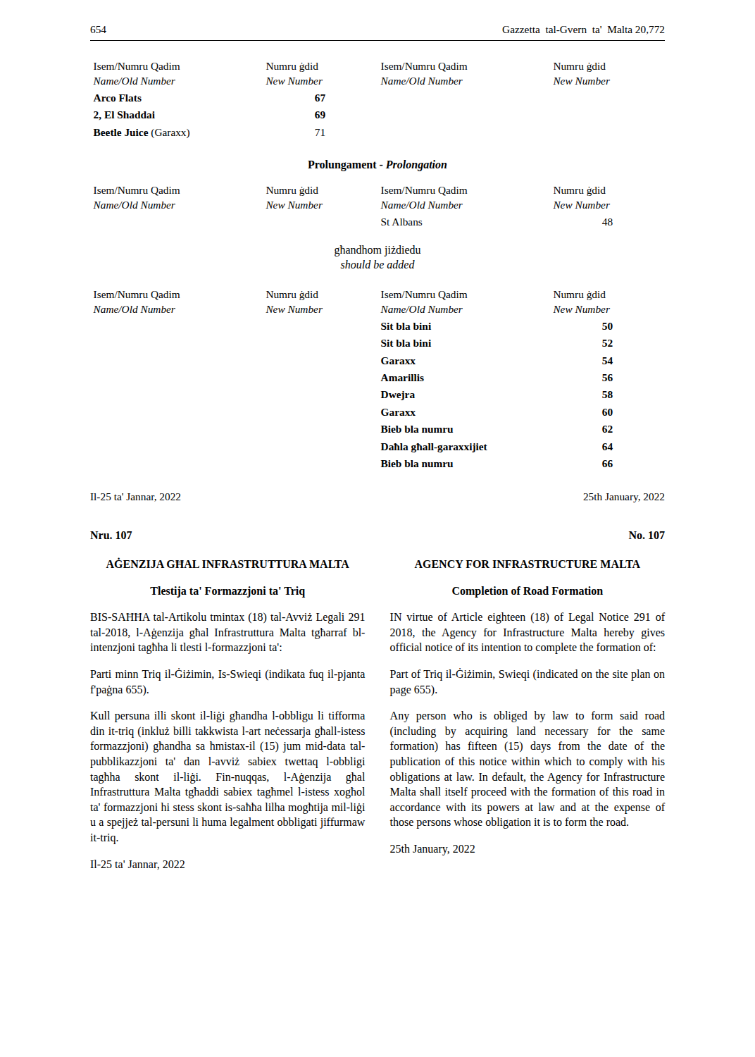654 Gazzetta tal-Gvern ta' Malta 20,772
| Isem/Numru Qadim Name/Old Number | Numru ġdid New Number | Isem/Numru Qadim Name/Old Number | Numru ġdid New Number |
| --- | --- | --- | --- |
| Arco Flats | 67 | | |
| 2, El Shaddai | 69 | | |
| Beetle Juice (Garaxx) | 71 | | |
Prolungament - Prolongation
| Isem/Numru Qadim Name/Old Number | Numru ġdid New Number | Isem/Numru Qadim Name/Old Number | Numru ġdid New Number |
| --- | --- | --- | --- |
| | | St Albans | 48 |
għandhom jiżdiedu
should be added
| Isem/Numru Qadim Name/Old Number | Numru ġdid New Number | Isem/Numru Qadim Name/Old Number | Numru ġdid New Number |
| --- | --- | --- | --- |
| | | Sit bla bini | 50 |
| | | Sit bla bini | 52 |
| | | Garaxx | 54 |
| | | Amarillis | 56 |
| | | Dwejra | 58 |
| | | Garaxx | 60 |
| | | Bieb bla numru | 62 |
| | | Daħla għall-garaxxijiet | 64 |
| | | Bieb bla numru | 66 |
Il-25 ta' Jannar, 2022 25th January, 2022
Nru. 107 No. 107
AĠENZIJA GĦAL INFRASTRUTTURA MALTA
Tlestija ta' Formazzjoni ta' Triq
BIS-SAĦĦA tal-Artikolu tmintax (18) tal-Avviż Legali 291 tal-2018, l-Aġenzija għal Infrastruttura Malta tgħarraf bl-intenzjoni tagħha li tlesti l-formazzjoni ta':
Parti minn Triq il-Ġiżimin, Is-Swieqi (indikata fuq il-pjanta f'paġna 655).
Kull persuna illi skont il-liġi għandha l-obbligu li tifforma din it-triq (inkluż billi takkwista l-art neċessarja għall-istess formazzjoni) għandha sa ħmistax-il (15) jum mid-data tal-pubblikazzjoni ta' dan l-avviż sabiex twettaq l-obbligi tagħha skont il-liġi. Fin-nuqqas, l-Aġenzija għal Infrastruttura Malta tgħaddi sabiex tagħmel l-istess xogħol ta' formazzjoni hi stess skont is-saħħa lilha mogħtija mil-liġi u a spejjeż tal-persuni li huma legalment obbligati jiffurmaw it-triq.
Il-25 ta' Jannar, 2022
AGENCY FOR INFRASTRUCTURE MALTA
Completion of Road Formation
IN virtue of Article eighteen (18) of Legal Notice 291 of 2018, the Agency for Infrastructure Malta hereby gives official notice of its intention to complete the formation of:
Part of Triq il-Ġiżimin, Swieqi (indicated on the site plan on page 655).
Any person who is obliged by law to form said road (including by acquiring land necessary for the same formation) has fifteen (15) days from the date of the publication of this notice within which to comply with his obligations at law. In default, the Agency for Infrastructure Malta shall itself proceed with the formation of this road in accordance with its powers at law and at the expense of those persons whose obligation it is to form the road.
25th January, 2022